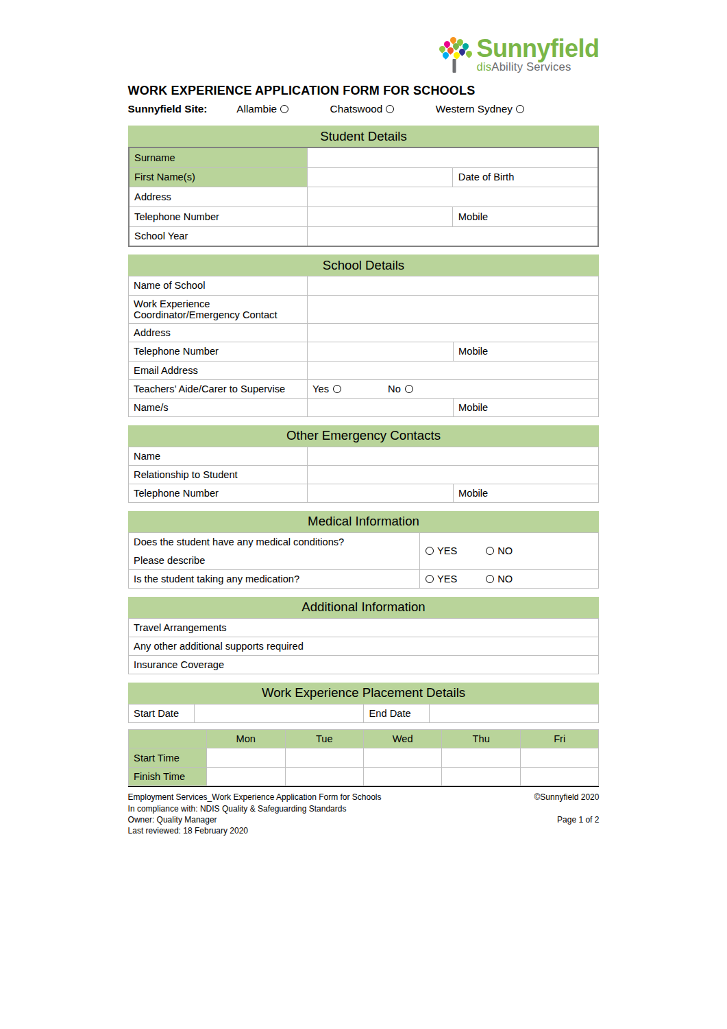Sunnyfield
dis Ability Services
WORK EXPERIENCE APPLICATION FORM FOR SCHOOLS
Sunnyfield Site: Allambie Chatswood Western Sydney
Student Details
| Surname | |
| First Name(s) | | Date of Birth |
| Address | |
| Telephone Number | | Mobile |
| School Year | |
School Details
| Name of School | |
| Work Experience Coordinator/Emergency Contact | |
| Address | |
| Telephone Number | | Mobile |
| Email Address | |
| Teachers’ Aide/Carer to Supervise | Yes No |
| Name/s | | Mobile |
Other Emergency Contacts
| Name | |
| Relationship to Student | |
| Telephone Number | | Mobile |
Medical Information
| Does the student have any medical conditions? | YES NO |
| Please describe |
| Is the student taking any medication? | YES NO |
Additional Information
| Travel Arrangements |
| Any other additional supports required |
| Insurance Coverage |
Work Experience Placement Details
| Start Date | | End Date | |
| | Mon | Tue | Wed | Thu | Fri |
| Start Time | | | | | |
| Finish Time | | | | | |
Employment Services_Work Experience Application Form for Schools
In compliance with: NDIS Quality & Safeguarding Standards
Owner: Quality Manager
Last reviewed: 18 February 2020
©Sunnyfield 2020
Page 1 of 2